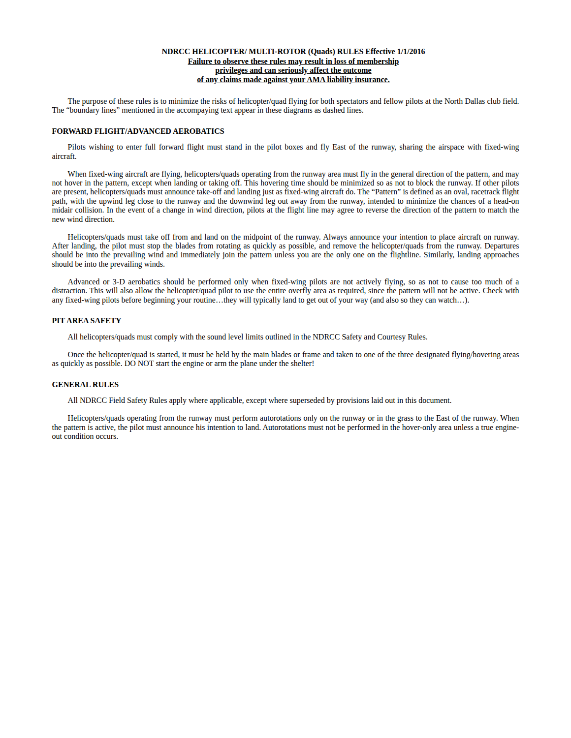NDRCC HELICOPTER/ MULTI-ROTOR (Quads) RULES Effective 1/1/2016
Failure to observe these rules may result in loss of membership
privileges and can seriously affect the outcome
of any claims made against your AMA liability insurance.
The purpose of these rules is to minimize the risks of helicopter/quad flying for both spectators and fellow pilots at the North Dallas club field. The “boundary lines” mentioned in the accompaying text appear in these diagrams as dashed lines.
FORWARD FLIGHT/ADVANCED AEROBATICS
Pilots wishing to enter full forward flight must stand in the pilot boxes and fly East of the runway, sharing the airspace with fixed-wing aircraft.
When fixed-wing aircraft are flying, helicopters/quads operating from the runway area must fly in the general direction of the pattern, and may not hover in the pattern, except when landing or taking off. This hovering time should be minimized so as not to block the runway. If other pilots are present, helicopters/quads must announce take-off and landing just as fixed-wing aircraft do. The “Pattern” is defined as an oval, racetrack flight path, with the upwind leg close to the runway and the downwind leg out away from the runway, intended to minimize the chances of a head-on midair collision. In the event of a change in wind direction, pilots at the flight line may agree to reverse the direction of the pattern to match the new wind direction.
Helicopters/quads must take off from and land on the midpoint of the runway. Always announce your intention to place aircraft on runway. After landing, the pilot must stop the blades from rotating as quickly as possible, and remove the helicopter/quads from the runway. Departures should be into the prevailing wind and immediately join the pattern unless you are the only one on the flightline. Similarly, landing approaches should be into the prevailing winds.
Advanced or 3-D aerobatics should be performed only when fixed-wing pilots are not actively flying, so as not to cause too much of a distraction. This will also allow the helicopter/quad pilot to use the entire overfly area as required, since the pattern will not be active. Check with any fixed-wing pilots before beginning your routine…they will typically land to get out of your way (and also so they can watch…).
PIT AREA SAFETY
All helicopters/quads must comply with the sound level limits outlined in the NDRCC Safety and Courtesy Rules.
Once the helicopter/quad is started, it must be held by the main blades or frame and taken to one of the three designated flying/hovering areas as quickly as possible. DO NOT start the engine or arm the plane under the shelter!
GENERAL RULES
All NDRCC Field Safety Rules apply where applicable, except where superseded by provisions laid out in this document.
Helicopters/quads operating from the runway must perform autorotations only on the runway or in the grass to the East of the runway. When the pattern is active, the pilot must announce his intention to land. Autorotations must not be performed in the hover-only area unless a true engine-out condition occurs.